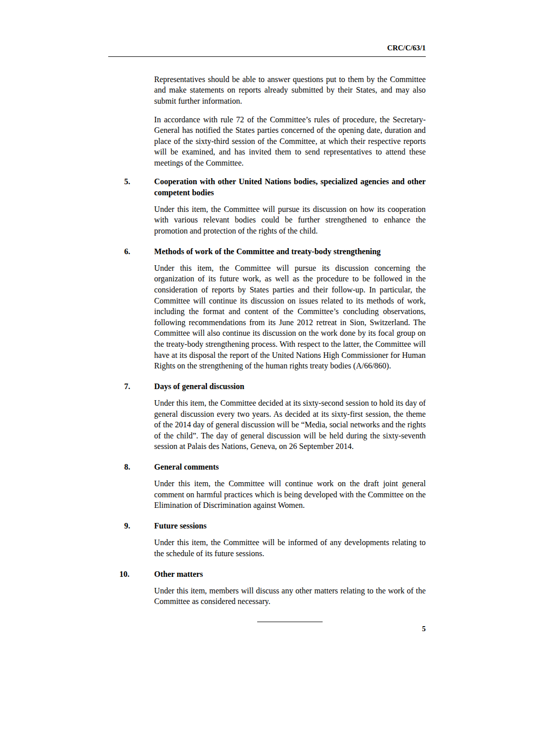CRC/C/63/1
Representatives should be able to answer questions put to them by the Committee and make statements on reports already submitted by their States, and may also submit further information.
In accordance with rule 72 of the Committee’s rules of procedure, the Secretary-General has notified the States parties concerned of the opening date, duration and place of the sixty-third session of the Committee, at which their respective reports will be examined, and has invited them to send representatives to attend these meetings of the Committee.
5. Cooperation with other United Nations bodies, specialized agencies and other competent bodies
Under this item, the Committee will pursue its discussion on how its cooperation with various relevant bodies could be further strengthened to enhance the promotion and protection of the rights of the child.
6. Methods of work of the Committee and treaty-body strengthening
Under this item, the Committee will pursue its discussion concerning the organization of its future work, as well as the procedure to be followed in the consideration of reports by States parties and their follow-up. In particular, the Committee will continue its discussion on issues related to its methods of work, including the format and content of the Committee’s concluding observations, following recommendations from its June 2012 retreat in Sion, Switzerland. The Committee will also continue its discussion on the work done by its focal group on the treaty-body strengthening process. With respect to the latter, the Committee will have at its disposal the report of the United Nations High Commissioner for Human Rights on the strengthening of the human rights treaty bodies (A/66/860).
7. Days of general discussion
Under this item, the Committee decided at its sixty-second session to hold its day of general discussion every two years. As decided at its sixty-first session, the theme of the 2014 day of general discussion will be “Media, social networks and the rights of the child”. The day of general discussion will be held during the sixty-seventh session at Palais des Nations, Geneva, on 26 September 2014.
8. General comments
Under this item, the Committee will continue work on the draft joint general comment on harmful practices which is being developed with the Committee on the Elimination of Discrimination against Women.
9. Future sessions
Under this item, the Committee will be informed of any developments relating to the schedule of its future sessions.
10. Other matters
Under this item, members will discuss any other matters relating to the work of the Committee as considered necessary.
5